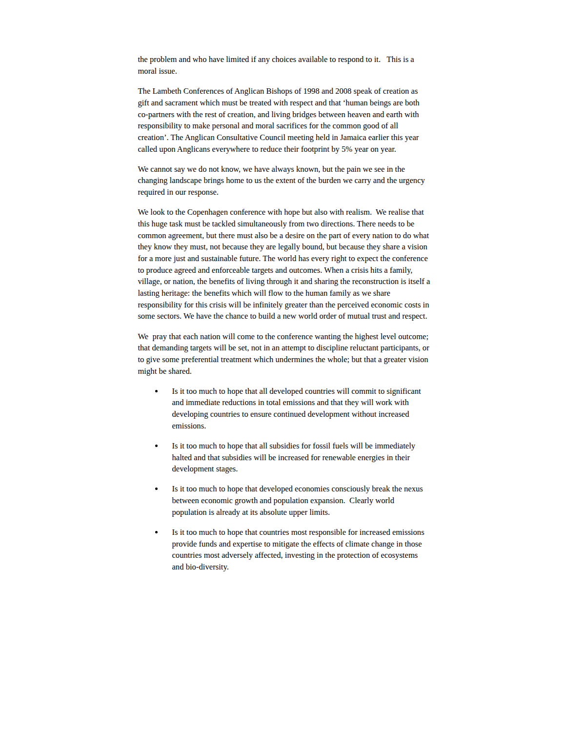the problem and who have limited if any choices available to respond to it. This is a moral issue.
The Lambeth Conferences of Anglican Bishops of 1998 and 2008 speak of creation as gift and sacrament which must be treated with respect and that ‘human beings are both co-partners with the rest of creation, and living bridges between heaven and earth with responsibility to make personal and moral sacrifices for the common good of all creation’. The Anglican Consultative Council meeting held in Jamaica earlier this year called upon Anglicans everywhere to reduce their footprint by 5% year on year.
We cannot say we do not know, we have always known, but the pain we see in the changing landscape brings home to us the extent of the burden we carry and the urgency required in our response.
We look to the Copenhagen conference with hope but also with realism. We realise that this huge task must be tackled simultaneously from two directions. There needs to be common agreement, but there must also be a desire on the part of every nation to do what they know they must, not because they are legally bound, but because they share a vision for a more just and sustainable future. The world has every right to expect the conference to produce agreed and enforceable targets and outcomes. When a crisis hits a family, village, or nation, the benefits of living through it and sharing the reconstruction is itself a lasting heritage: the benefits which will flow to the human family as we share responsibility for this crisis will be infinitely greater than the perceived economic costs in some sectors. We have the chance to build a new world order of mutual trust and respect.
We pray that each nation will come to the conference wanting the highest level outcome; that demanding targets will be set, not in an attempt to discipline reluctant participants, or to give some preferential treatment which undermines the whole; but that a greater vision might be shared.
Is it too much to hope that all developed countries will commit to significant and immediate reductions in total emissions and that they will work with developing countries to ensure continued development without increased emissions.
Is it too much to hope that all subsidies for fossil fuels will be immediately halted and that subsidies will be increased for renewable energies in their development stages.
Is it too much to hope that developed economies consciously break the nexus between economic growth and population expansion. Clearly world population is already at its absolute upper limits.
Is it too much to hope that countries most responsible for increased emissions provide funds and expertise to mitigate the effects of climate change in those countries most adversely affected, investing in the protection of ecosystems and bio-diversity.